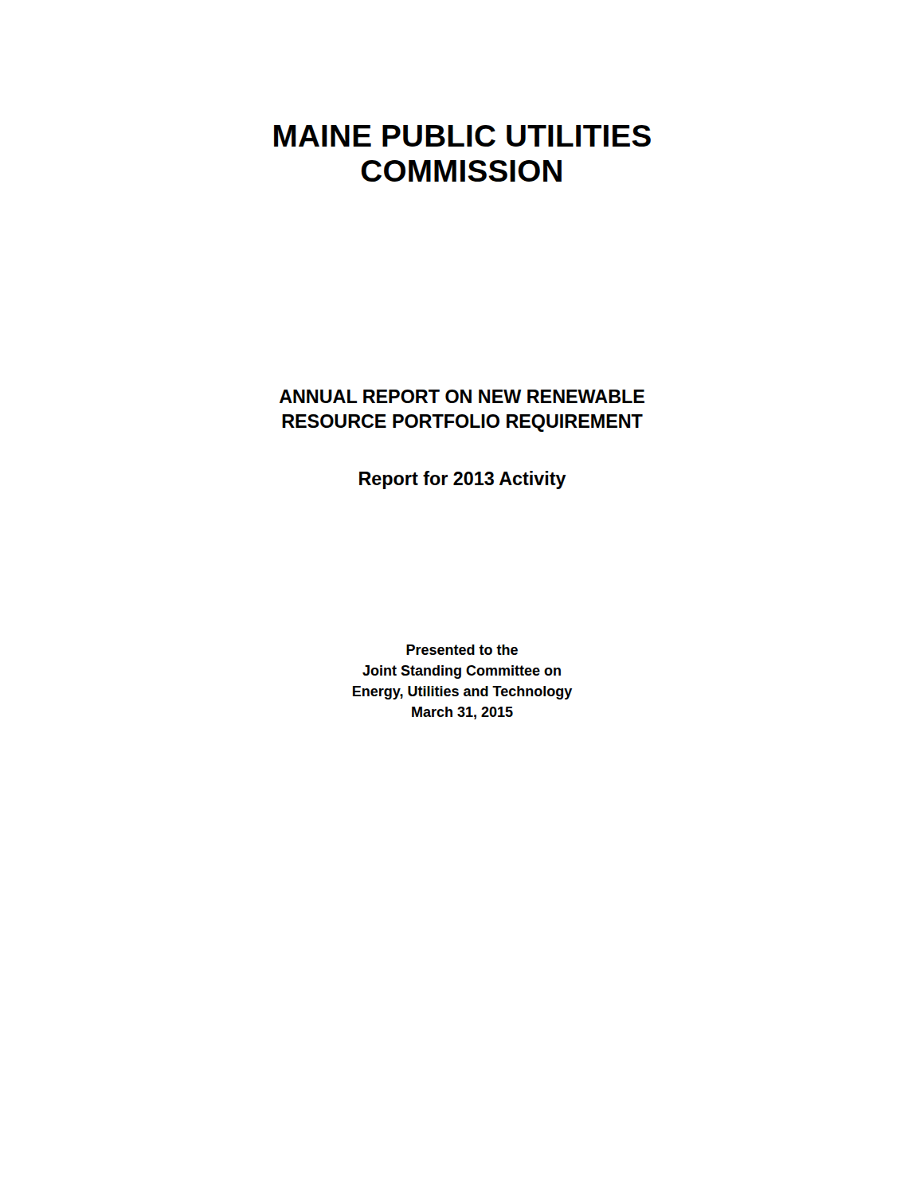MAINE PUBLIC UTILITIES COMMISSION
ANNUAL REPORT ON NEW RENEWABLE
RESOURCE PORTFOLIO REQUIREMENT
Report for 2013 Activity
Presented to the
Joint Standing Committee on
Energy, Utilities and Technology
March 31, 2015